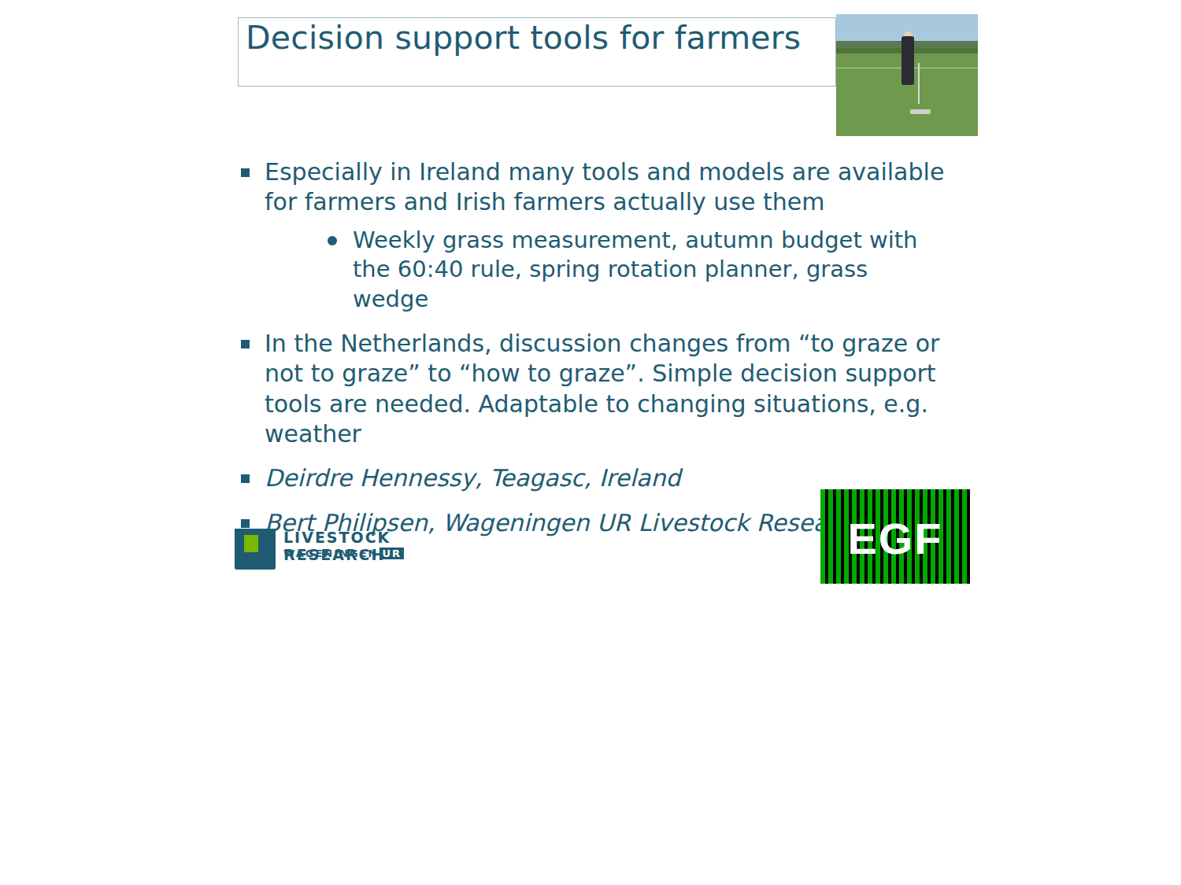Decision support tools for farmers
Especially in Ireland many tools and models are available for farmers and Irish farmers actually use them
Weekly grass measurement, autumn budget with the 60:40 rule, spring rotation planner, grass wedge
In the Netherlands, discussion changes from “to graze or not to graze” to “how to graze”. Simple decision support tools are needed. Adaptable to changing situations, e.g. weather
Deirdre Hennessy, Teagasc, Ireland
Bert Philipsen, Wageningen UR Livestock Research, NL
LIVESTOCK RESEARCH
WAGENINGENUR
EGF